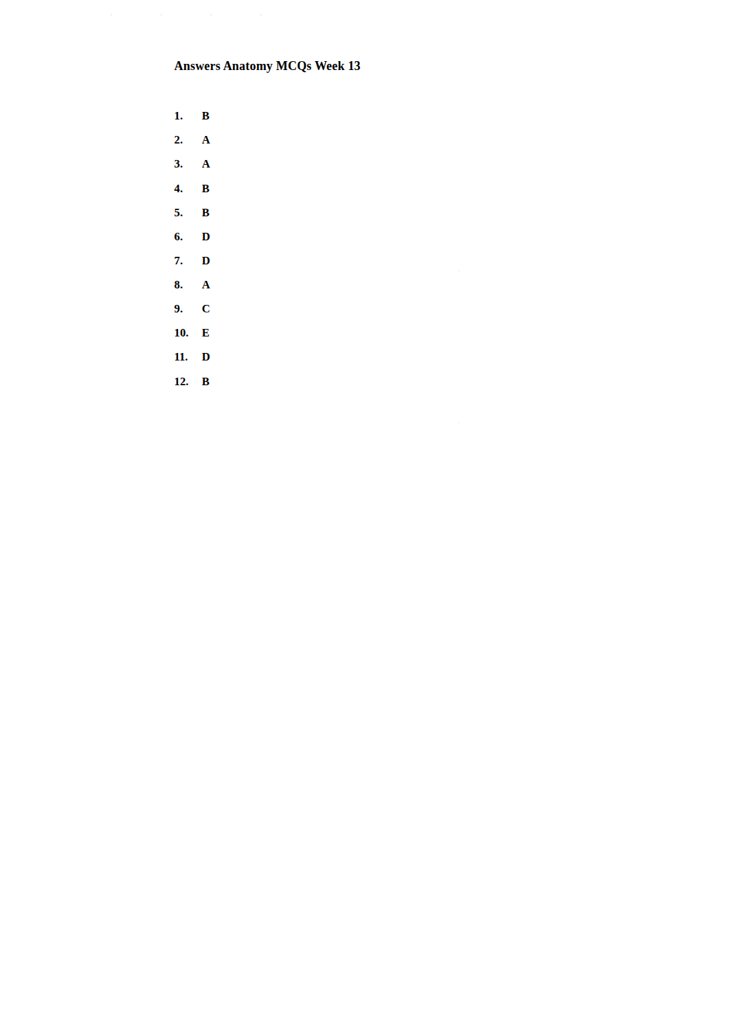· · · ·
Answers Anatomy MCQs Week 13
1. B
2. A
3. A
4. B
5. B
6. D
7. D
8. A
9. C
10. E
11. D
12. B
· ·